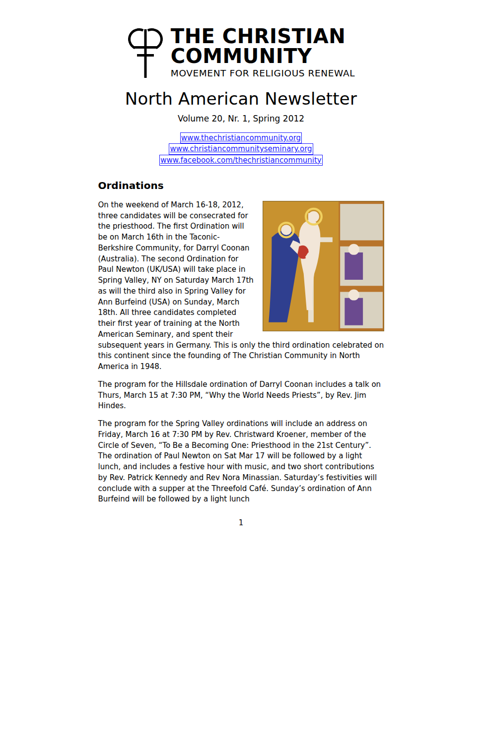THE CHRISTIAN COMMUNITY MOVEMENT FOR RELIGIOUS RENEWAL
North American Newsletter
Volume 20, Nr. 1, Spring 2012
www.thechristiancommunity.org
www.christiancommunityseminary.org
www.facebook.com/thechristiancommunity
Ordinations
On the weekend of March 16-18, 2012, three candidates will be consecrated for the priesthood. The first Ordination will be on March 16th in the Taconic-Berkshire Community, for Darryl Coonan (Australia). The second Ordination for Paul Newton (UK/USA) will take place in Spring Valley, NY on Saturday March 17th as will the third also in Spring Valley for Ann Burfeind (USA) on Sunday, March 18th. All three candidates completed their first year of training at the North American Seminary, and spent their subsequent years in Germany. This is only the third ordination celebrated on this continent since the founding of The Christian Community in North America in 1948.
The program for the Hillsdale ordination of Darryl Coonan includes a talk on Thurs, March 15 at 7:30 PM, “Why the World Needs Priests”, by Rev. Jim Hindes.
The program for the Spring Valley ordinations will include an address on Friday, March 16 at 7:30 PM by Rev. Christward Kroener, member of the Circle of Seven, “To Be a Becoming One: Priesthood in the 21st Century”. The ordination of Paul Newton on Sat Mar 17 will be followed by a light lunch, and includes a festive hour with music, and two short contributions by Rev. Patrick Kennedy and Rev Nora Minassian. Saturday’s festivities will conclude with a supper at the Threefold Café. Sunday’s ordination of Ann Burfeind will be followed by a light lunch
1